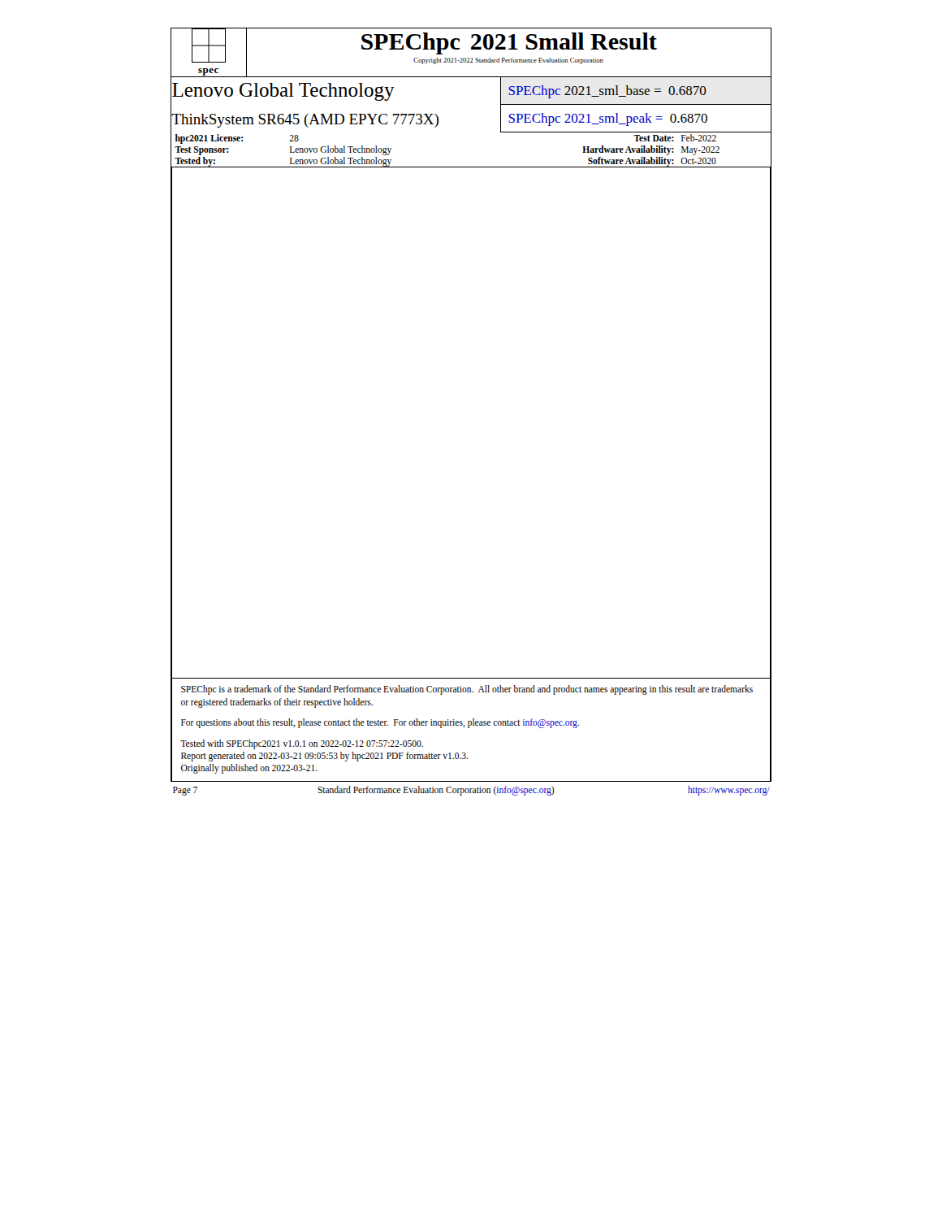| spec | SPEChpc 2021 Small Result Copyright 2021-2022 Standard Performance Evaluation Corporation |
| Lenovo Global Technology ThinkSystem SR645 (AMD EPYC 7773X) | SPEChpc 2021_sml_base = 0.6870 SPEChpc 2021_sml_peak = 0.6870 |
| hpc2021 License: | 28 | Test Date: | Feb-2022 |
| Test Sponsor: | Lenovo Global Technology | Hardware Availability: | May-2022 |
| Tested by: | Lenovo Global Technology | Software Availability: | Oct-2020 |
SPEChpc is a trademark of the Standard Performance Evaluation Corporation. All other brand and product names appearing in this result are trademarks or registered trademarks of their respective holders.
For questions about this result, please contact the tester. For other inquiries, please contact info@spec.org.
Tested with SPEChpc2021 v1.0.1 on 2022-02-12 07:57:22-0500.
Report generated on 2022-03-21 09:05:53 by hpc2021 PDF formatter v1.0.3.
Originally published on 2022-03-21.
| Page 7 | Standard Performance Evaluation Corporation ( info@spec.org ) | https://www.spec.org/ |